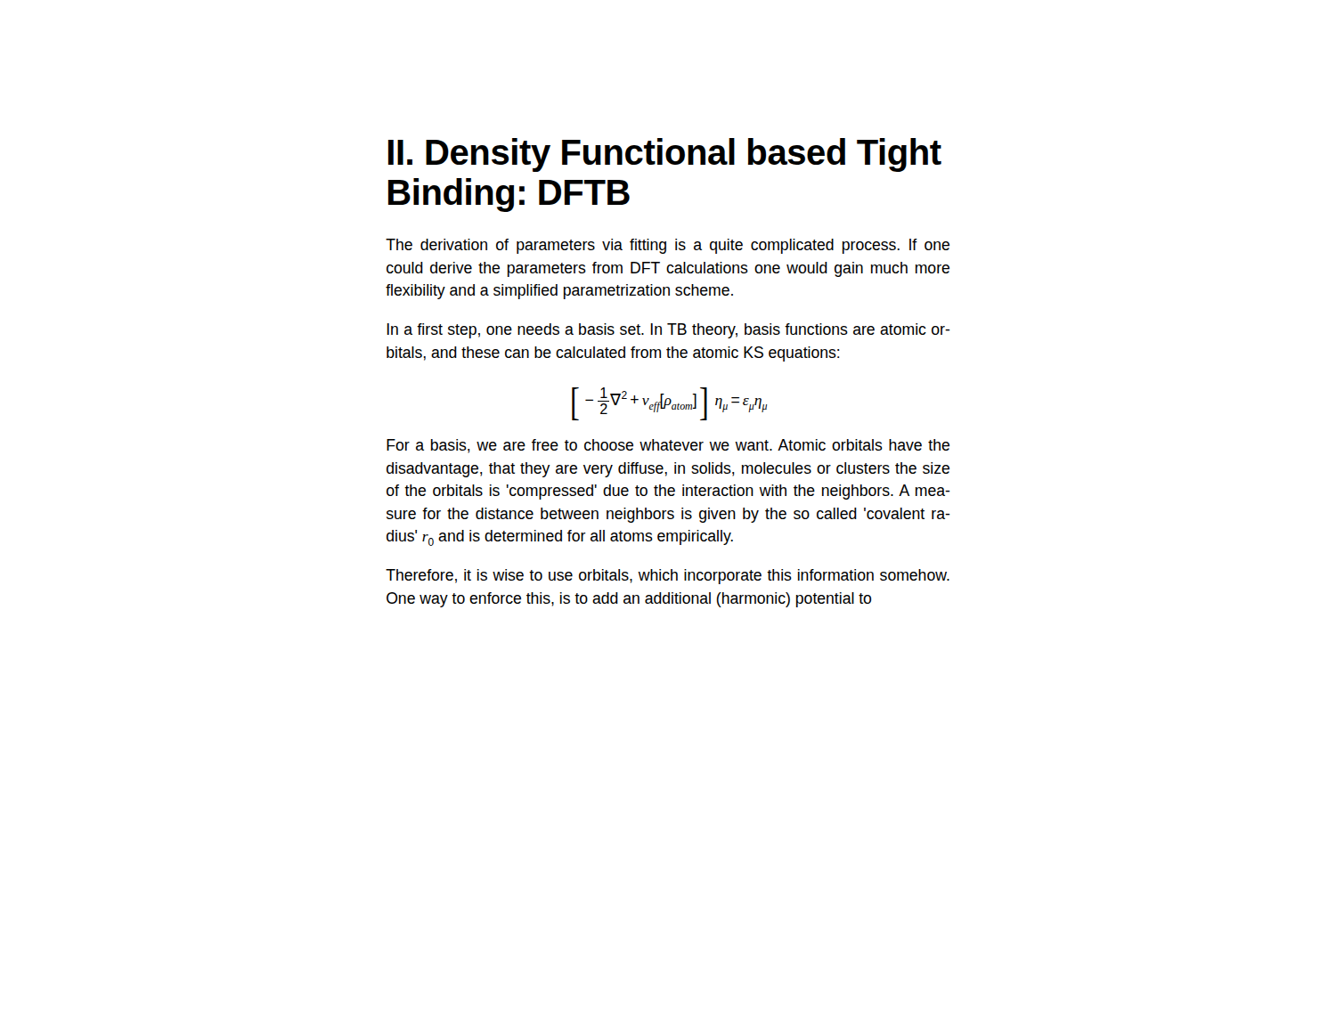II. Density Functional based Tight Binding: DFTB
The derivation of parameters via fitting is a quite complicated process. If one could derive the parameters from DFT calculations one would gain much more flexibility and a simplified parametrization scheme.
In a first step, one needs a basis set. In TB theory, basis functions are atomic orbitals, and these can be calculated from the atomic KS equations:
[−12∇2+veff[ρatom]] ημ=εμημ
For a basis, we are free to choose whatever we want. Atomic orbitals have the disadvantage, that they are very diffuse, in solids, molecules or clusters the size of the orbitals is 'compressed' due to the interaction with the neighbors. A measure for the distance between neighbors is given by the so called 'covalent radius' r0 and is determined for all atoms empirically.
Therefore, it is wise to use orbitals, which incorporate this information somehow. One way to enforce this, is to add an additional (harmonic) potential to